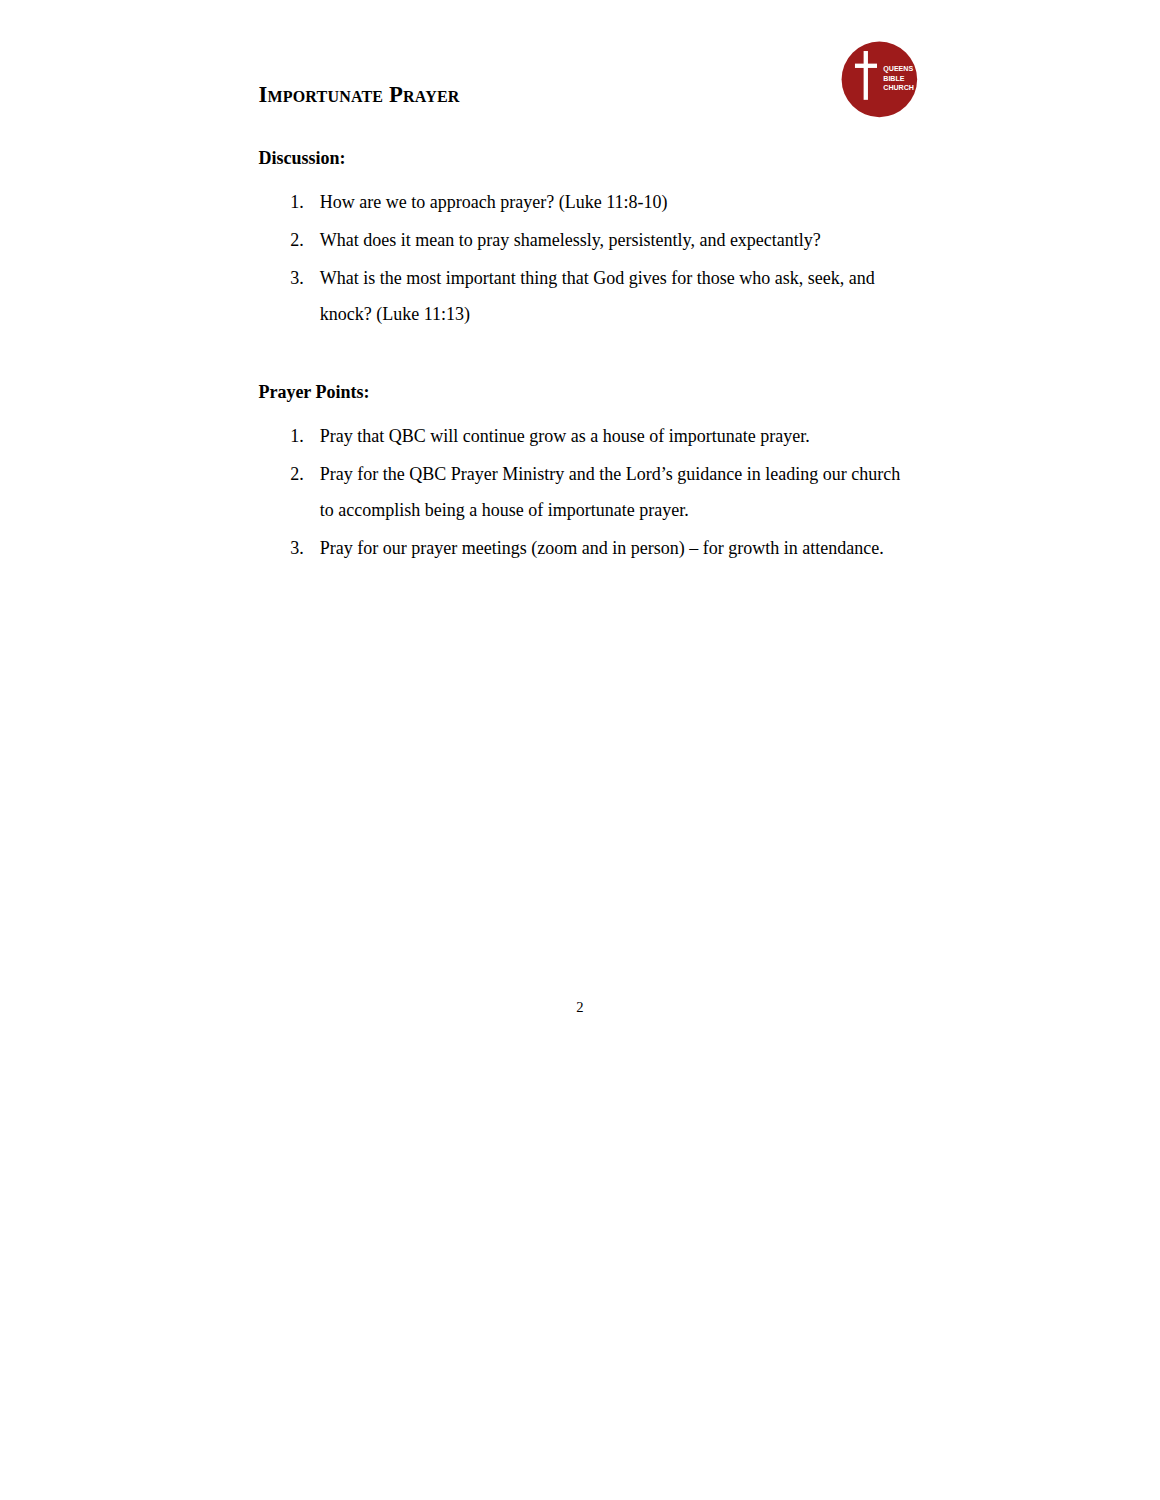Queens Bible Church QUEENS BIBLE CHURCH
Importunate Prayer
Discussion:
How are we to approach prayer? (Luke 11:8-10)
What does it mean to pray shamelessly, persistently, and expectantly?
What is the most important thing that God gives for those who ask, seek, and knock? (Luke 11:13)
Prayer Points:
Pray that QBC will continue grow as a house of importunate prayer.
Pray for the QBC Prayer Ministry and the Lord’s guidance in leading our church to accomplish being a house of importunate prayer.
Pray for our prayer meetings (zoom and in person) – for growth in attendance.
2